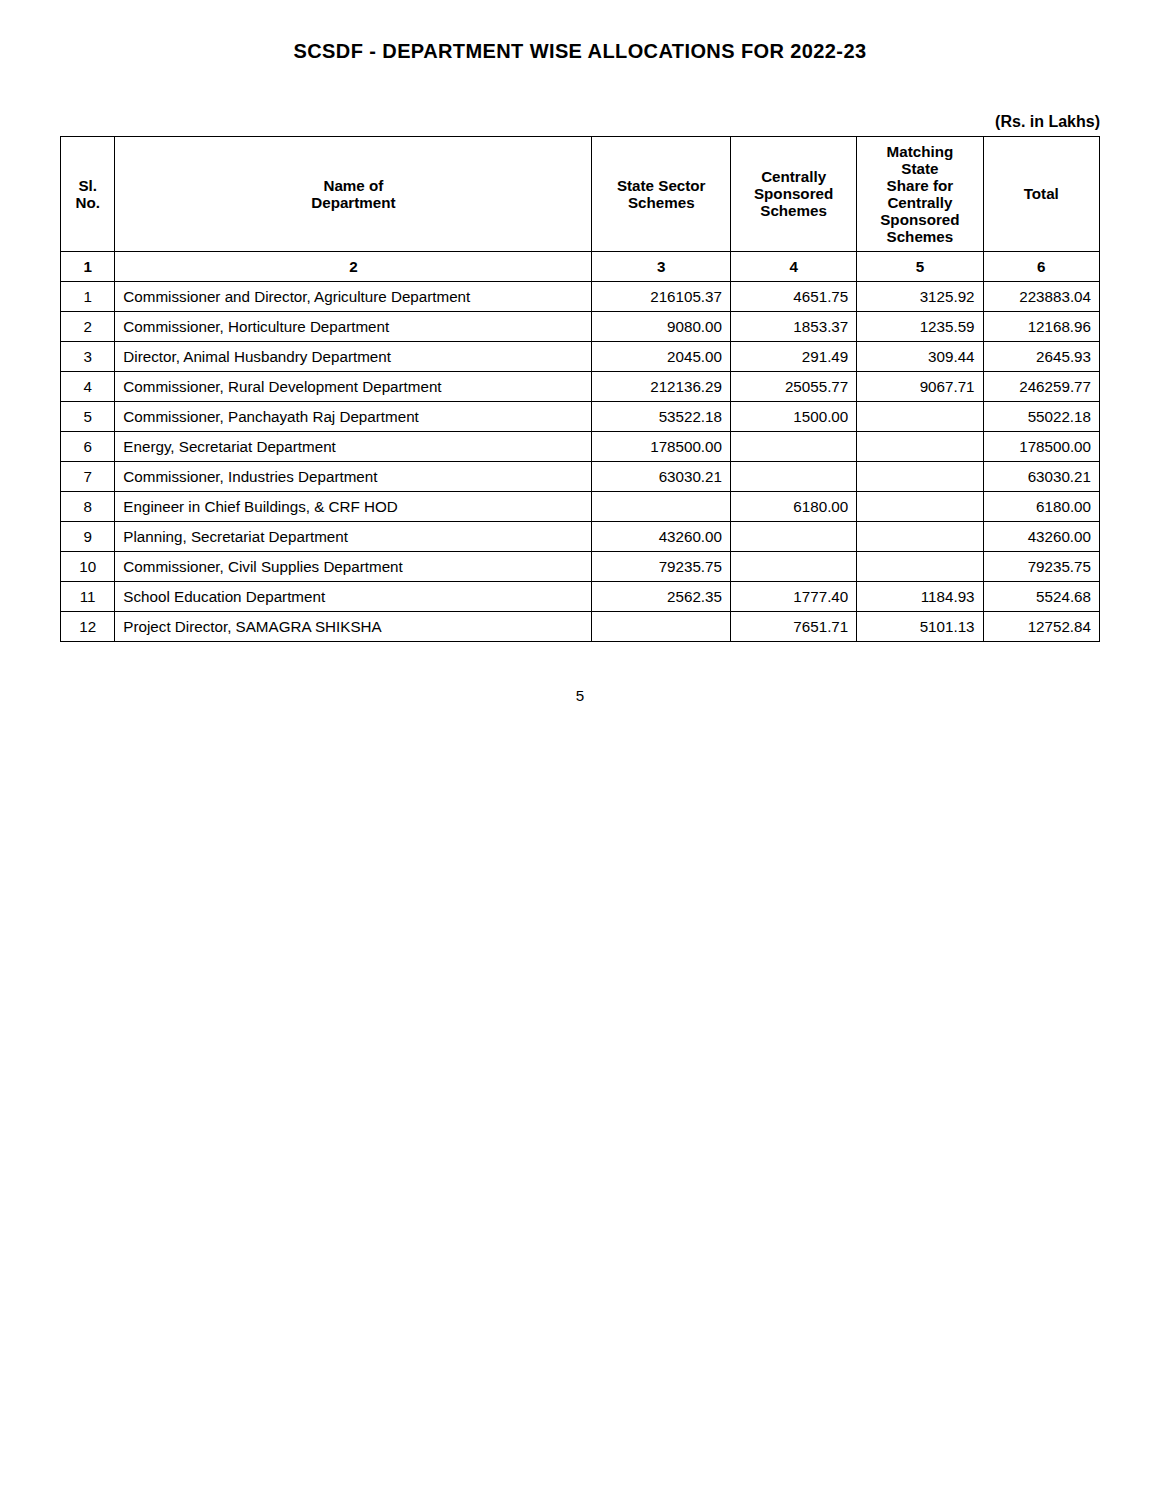SCSDF - DEPARTMENT WISE ALLOCATIONS FOR 2022-23
(Rs. in Lakhs)
| Sl. No. | Name of Department | State Sector Schemes | Centrally Sponsored Schemes | Matching State Share for Centrally Sponsored Schemes | Total |
| --- | --- | --- | --- | --- | --- |
| 1 | 2 | 3 | 4 | 5 | 6 |
| 1 | Commissioner and Director, Agriculture Department | 216105.37 | 4651.75 | 3125.92 | 223883.04 |
| 2 | Commissioner, Horticulture Department | 9080.00 | 1853.37 | 1235.59 | 12168.96 |
| 3 | Director, Animal Husbandry Department | 2045.00 | 291.49 | 309.44 | 2645.93 |
| 4 | Commissioner, Rural Development Department | 212136.29 | 25055.77 | 9067.71 | 246259.77 |
| 5 | Commissioner, Panchayath Raj Department | 53522.18 | 1500.00 | | 55022.18 |
| 6 | Energy, Secretariat Department | 178500.00 | | | 178500.00 |
| 7 | Commissioner, Industries Department | 63030.21 | | | 63030.21 |
| 8 | Engineer in Chief Buildings, & CRF HOD | | 6180.00 | | 6180.00 |
| 9 | Planning, Secretariat Department | 43260.00 | | | 43260.00 |
| 10 | Commissioner, Civil Supplies Department | 79235.75 | | | 79235.75 |
| 11 | School Education Department | 2562.35 | 1777.40 | 1184.93 | 5524.68 |
| 12 | Project Director, SAMAGRA SHIKSHA | | 7651.71 | 5101.13 | 12752.84 |
5